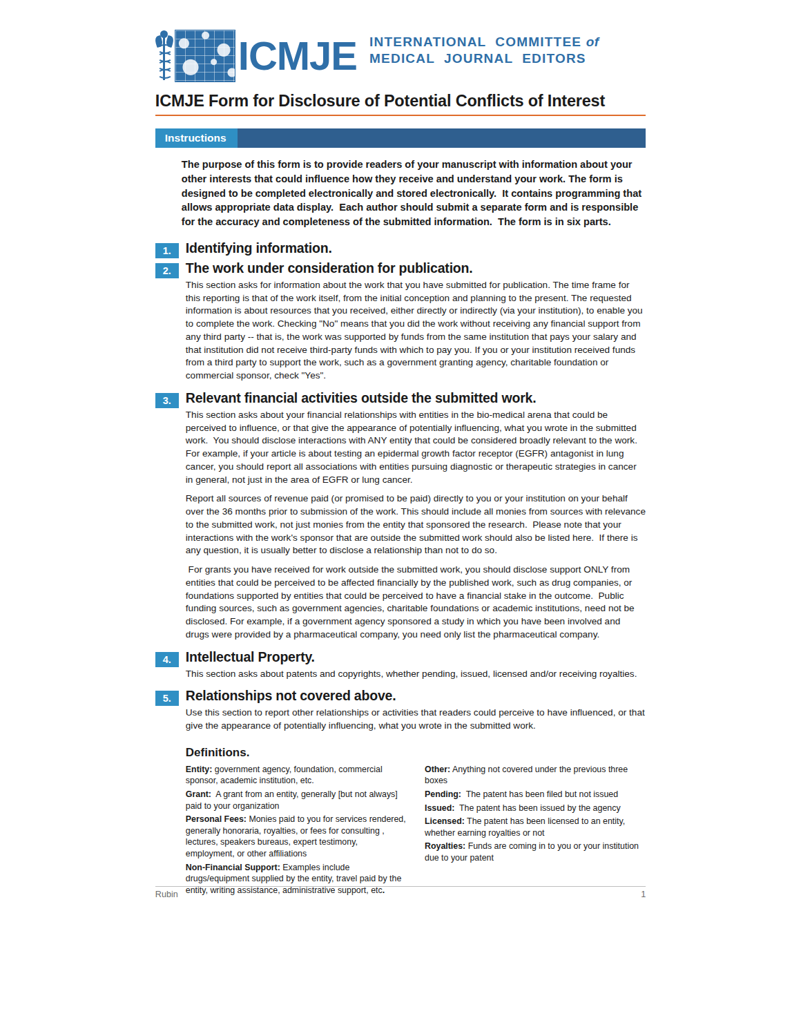ICMJE
INTERNATIONAL COMMITTEE of
MEDICAL JOURNAL EDITORS
ICMJE Form for Disclosure of Potential Conflicts of Interest
Instructions
The purpose of this form is to provide readers of your manuscript with information about your other interests that could influence how they receive and understand your work. The form is designed to be completed electronically and stored electronically. It contains programming that allows appropriate data display. Each author should submit a separate form and is responsible for the accuracy and completeness of the submitted information. The form is in six parts.
1.
Identifying information.
2.
The work under consideration for publication.
This section asks for information about the work that you have submitted for publication. The time frame for this reporting is that of the work itself, from the initial conception and planning to the present. The requested information is about resources that you received, either directly or indirectly (via your institution), to enable you to complete the work. Checking "No" means that you did the work without receiving any financial support from any third party -- that is, the work was supported by funds from the same institution that pays your salary and that institution did not receive third-party funds with which to pay you. If you or your institution received funds from a third party to support the work, such as a government granting agency, charitable foundation or commercial sponsor, check "Yes".
3.
Relevant financial activities outside the submitted work.
This section asks about your financial relationships with entities in the bio-medical arena that could be perceived to influence, or that give the appearance of potentially influencing, what you wrote in the submitted work. You should disclose interactions with ANY entity that could be considered broadly relevant to the work. For example, if your article is about testing an epidermal growth factor receptor (EGFR) antagonist in lung cancer, you should report all associations with entities pursuing diagnostic or therapeutic strategies in cancer in general, not just in the area of EGFR or lung cancer.
Report all sources of revenue paid (or promised to be paid) directly to you or your institution on your behalf over the 36 months prior to submission of the work. This should include all monies from sources with relevance to the submitted work, not just monies from the entity that sponsored the research. Please note that your interactions with the work's sponsor that are outside the submitted work should also be listed here. If there is any question, it is usually better to disclose a relationship than not to do so.
For grants you have received for work outside the submitted work, you should disclose support ONLY from entities that could be perceived to be affected financially by the published work, such as drug companies, or foundations supported by entities that could be perceived to have a financial stake in the outcome. Public funding sources, such as government agencies, charitable foundations or academic institutions, need not be disclosed. For example, if a government agency sponsored a study in which you have been involved and drugs were provided by a pharmaceutical company, you need only list the pharmaceutical company.
4.
Intellectual Property.
This section asks about patents and copyrights, whether pending, issued, licensed and/or receiving royalties.
5.
Relationships not covered above.
Use this section to report other relationships or activities that readers could perceive to have influenced, or that give the appearance of potentially influencing, what you wrote in the submitted work.
Definitions.
Entity: government agency, foundation, commercial sponsor, academic institution, etc.
Grant: A grant from an entity, generally [but not always] paid to your organization
Personal Fees: Monies paid to you for services rendered, generally honoraria, royalties, or fees for consulting , lectures, speakers bureaus, expert testimony, employment, or other affiliations
Non-Financial Support: Examples include drugs/equipment supplied by the entity, travel paid by the entity, writing assistance, administrative support, etc.
Other: Anything not covered under the previous three boxes
Pending: The patent has been filed but not issued
Issued: The patent has been issued by the agency
Licensed: The patent has been licensed to an entity, whether earning royalties or not
Royalties: Funds are coming in to you or your institution due to your patent
Rubin
1